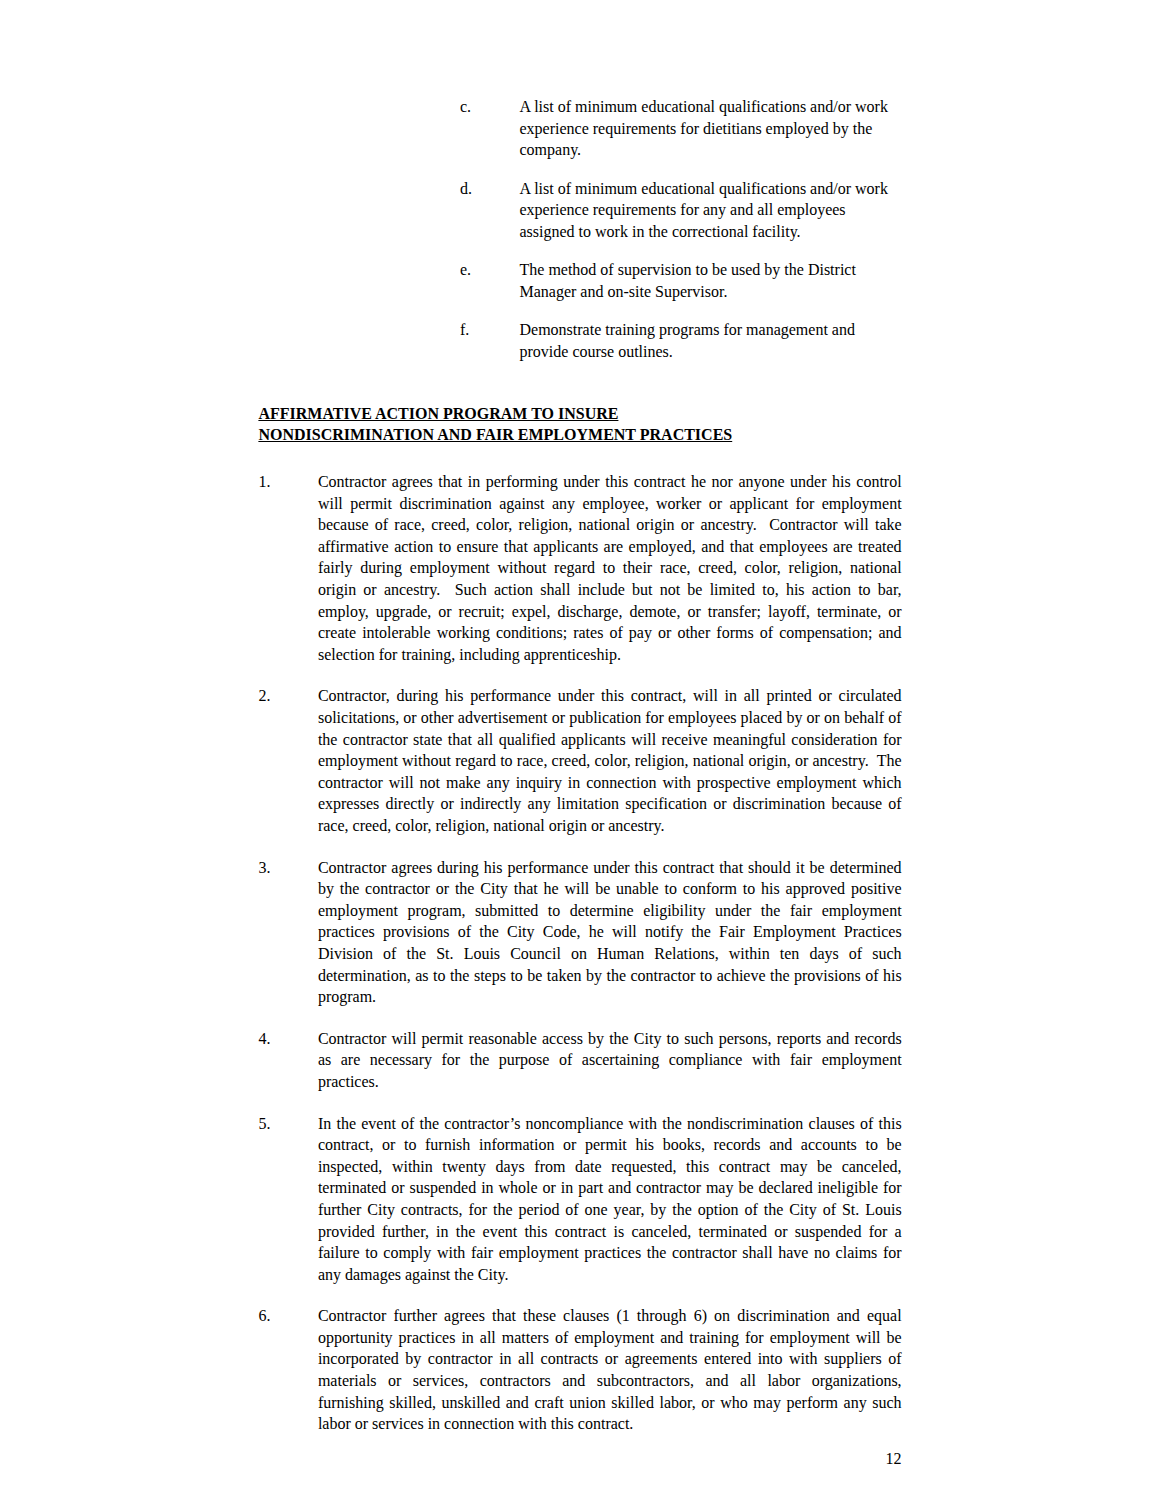c. A list of minimum educational qualifications and/or work experience requirements for dietitians employed by the company.
d. A list of minimum educational qualifications and/or work experience requirements for any and all employees assigned to work in the correctional facility.
e. The method of supervision to be used by the District Manager and on-site Supervisor.
f. Demonstrate training programs for management and provide course outlines.
AFFIRMATIVE ACTION PROGRAM TO INSURE NONDISCRIMINATION AND FAIR EMPLOYMENT PRACTICES
1. Contractor agrees that in performing under this contract he nor anyone under his control will permit discrimination against any employee, worker or applicant for employment because of race, creed, color, religion, national origin or ancestry. Contractor will take affirmative action to ensure that applicants are employed, and that employees are treated fairly during employment without regard to their race, creed, color, religion, national origin or ancestry. Such action shall include but not be limited to, his action to bar, employ, upgrade, or recruit; expel, discharge, demote, or transfer; layoff, terminate, or create intolerable working conditions; rates of pay or other forms of compensation; and selection for training, including apprenticeship.
2. Contractor, during his performance under this contract, will in all printed or circulated solicitations, or other advertisement or publication for employees placed by or on behalf of the contractor state that all qualified applicants will receive meaningful consideration for employment without regard to race, creed, color, religion, national origin, or ancestry. The contractor will not make any inquiry in connection with prospective employment which expresses directly or indirectly any limitation specification or discrimination because of race, creed, color, religion, national origin or ancestry.
3. Contractor agrees during his performance under this contract that should it be determined by the contractor or the City that he will be unable to conform to his approved positive employment program, submitted to determine eligibility under the fair employment practices provisions of the City Code, he will notify the Fair Employment Practices Division of the St. Louis Council on Human Relations, within ten days of such determination, as to the steps to be taken by the contractor to achieve the provisions of his program.
4. Contractor will permit reasonable access by the City to such persons, reports and records as are necessary for the purpose of ascertaining compliance with fair employment practices.
5. In the event of the contractor’s noncompliance with the nondiscrimination clauses of this contract, or to furnish information or permit his books, records and accounts to be inspected, within twenty days from date requested, this contract may be canceled, terminated or suspended in whole or in part and contractor may be declared ineligible for further City contracts, for the period of one year, by the option of the City of St. Louis provided further, in the event this contract is canceled, terminated or suspended for a failure to comply with fair employment practices the contractor shall have no claims for any damages against the City.
6. Contractor further agrees that these clauses (1 through 6) on discrimination and equal opportunity practices in all matters of employment and training for employment will be incorporated by contractor in all contracts or agreements entered into with suppliers of materials or services, contractors and subcontractors, and all labor organizations, furnishing skilled, unskilled and craft union skilled labor, or who may perform any such labor or services in connection with this contract.
12